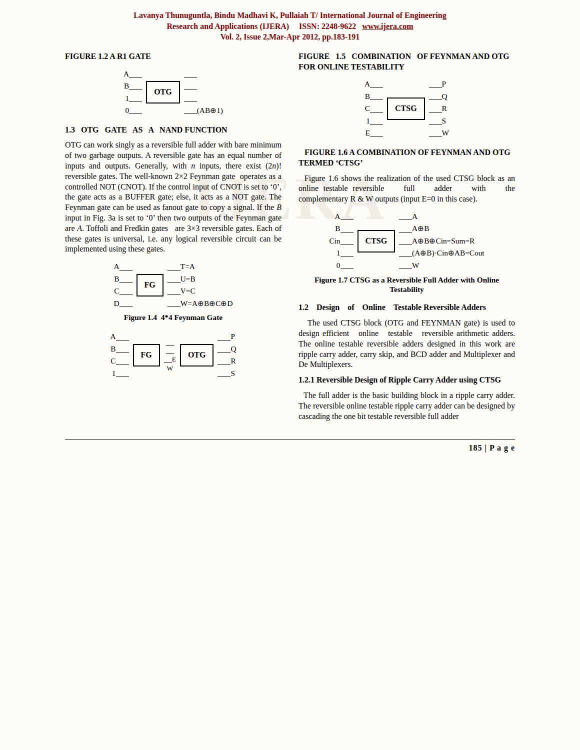IJERA
Lavanya Thunuguntla, Bindu Madhavi K, Pullaiah T/ International Journal of Engineering
Research and Applications (IJERA) ISSN: 2248-9622 www.ijera.com
Vol. 2, Issue 2,Mar-Apr 2012, pp.183-191
Figure 1.2 A R1 Gate
| A B 1 0 | OTG | (AB⊕1) |
1.3 OTG Gate as a NAND Function
OTG can work singly as a reversible full adder with bare minimum of two garbage outputs. A reversible gate has an equal number of inputs and outputs. Generally, with n inputs, there exist (2n)! reversible gates. The well-known 2×2 Feynman gate operates as a controlled NOT (CNOT). If the control input of CNOT is set to ‘0’, the gate acts as a BUFFER gate; else, it acts as a NOT gate. The Feynman gate can be used as fanout gate to copy a signal. If the B input in Fig. 3a is set to ‘0’ then two outputs of the Feynman gate are A. Toffoli and Fredkin gates are 3×3 reversible gates. Each of these gates is universal, i.e. any logical reversible circuit can be implemented using these gates.
| A B C D | FG | T=A U=B V=C W=A⊕B⊕C⊕D |
Figure 1.4 4*4 Feynman Gate
| A B C 1 | FG | E W | OTG | P Q R S |
Figure 1.5 Combination of Feynman and OTG for Online Testability
| A B C 1 E | CTSG | P Q R S W |
Figure 1.6 A Combination of Feynman and OTG Termed ‘CTSG’
Figure 1.6 shows the realization of the used CTSG block as an online testable reversible full adder with the complementary R & W outputs (input E=0 in this case).
| A B Cin 1 0 | CTSG | A A⊕B A⊕B⊕Cin=Sum=R (A⊕B)·Cin⊕AB=Cout W |
Figure 1.7 CTSG as a Reversible Full Adder with Online Testability
1.2 Design of Online Testable Reversible Adders
The used CTSG block (OTG and FEYNMAN gate) is used to design efficient online testable reversible arithmetic adders. The online testable reversible adders designed in this work are ripple carry adder, carry skip, and BCD adder and Multiplexer and De Multiplexers.
1.2.1 Reversible Design of Ripple Carry Adder using CTSG
The full adder is the basic building block in a ripple carry adder. The reversible online testable ripple carry adder can be designed by cascading the one bit testable reversible full adder
185 | P a g e